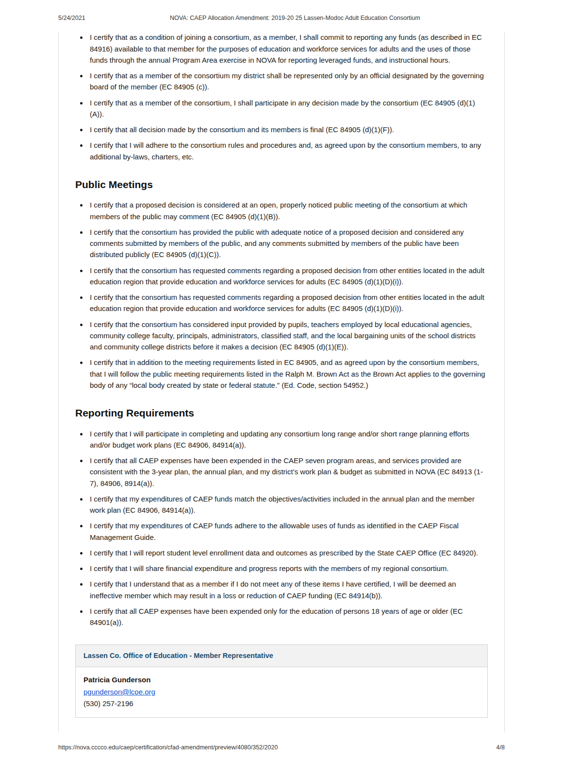5/24/2021
NOVA: CAEP Allocation Amendment: 2019-20 25 Lassen-Modoc Adult Education Consortium
I certify that as a condition of joining a consortium, as a member, I shall commit to reporting any funds (as described in EC 84916) available to that member for the purposes of education and workforce services for adults and the uses of those funds through the annual Program Area exercise in NOVA for reporting leveraged funds, and instructional hours.
I certify that as a member of the consortium my district shall be represented only by an official designated by the governing board of the member (EC 84905 (c)).
I certify that as a member of the consortium, I shall participate in any decision made by the consortium (EC 84905 (d)(1)(A)).
I certify that all decision made by the consortium and its members is final (EC 84905 (d)(1)(F)).
I certify that I will adhere to the consortium rules and procedures and, as agreed upon by the consortium members, to any additional by-laws, charters, etc.
Public Meetings
I certify that a proposed decision is considered at an open, properly noticed public meeting of the consortium at which members of the public may comment (EC 84905 (d)(1)(B)).
I certify that the consortium has provided the public with adequate notice of a proposed decision and considered any comments submitted by members of the public, and any comments submitted by members of the public have been distributed publicly (EC 84905 (d)(1)(C)).
I certify that the consortium has requested comments regarding a proposed decision from other entities located in the adult education region that provide education and workforce services for adults (EC 84905 (d)(1)(D)(i)).
I certify that the consortium has requested comments regarding a proposed decision from other entities located in the adult education region that provide education and workforce services for adults (EC 84905 (d)(1)(D)(i)).
I certify that the consortium has considered input provided by pupils, teachers employed by local educational agencies, community college faculty, principals, administrators, classified staff, and the local bargaining units of the school districts and community college districts before it makes a decision (EC 84905 (d)(1)(E)).
I certify that in addition to the meeting requirements listed in EC 84905, and as agreed upon by the consortium members, that I will follow the public meeting requirements listed in the Ralph M. Brown Act as the Brown Act applies to the governing body of any “local body created by state or federal statute.” (Ed. Code, section 54952.)
Reporting Requirements
I certify that I will participate in completing and updating any consortium long range and/or short range planning efforts and/or budget work plans (EC 84906, 84914(a)).
I certify that all CAEP expenses have been expended in the CAEP seven program areas, and services provided are consistent with the 3-year plan, the annual plan, and my district’s work plan & budget as submitted in NOVA (EC 84913 (1-7), 84906, 8914(a)).
I certify that my expenditures of CAEP funds match the objectives/activities included in the annual plan and the member work plan (EC 84906, 84914(a)).
I certify that my expenditures of CAEP funds adhere to the allowable uses of funds as identified in the CAEP Fiscal Management Guide.
I certify that I will report student level enrollment data and outcomes as prescribed by the State CAEP Office (EC 84920).
I certify that I will share financial expenditure and progress reports with the members of my regional consortium.
I certify that I understand that as a member if I do not meet any of these items I have certified, I will be deemed an ineffective member which may result in a loss or reduction of CAEP funding (EC 84914(b)).
I certify that all CAEP expenses have been expended only for the education of persons 18 years of age or older (EC 84901(a)).
Lassen Co. Office of Education - Member Representative
Patricia Gunderson
pgunderson@lcoe.org
(530) 257-2196
https://nova.cccco.edu/caep/certification/cfad-amendment/preview/4080/352/2020
4/8